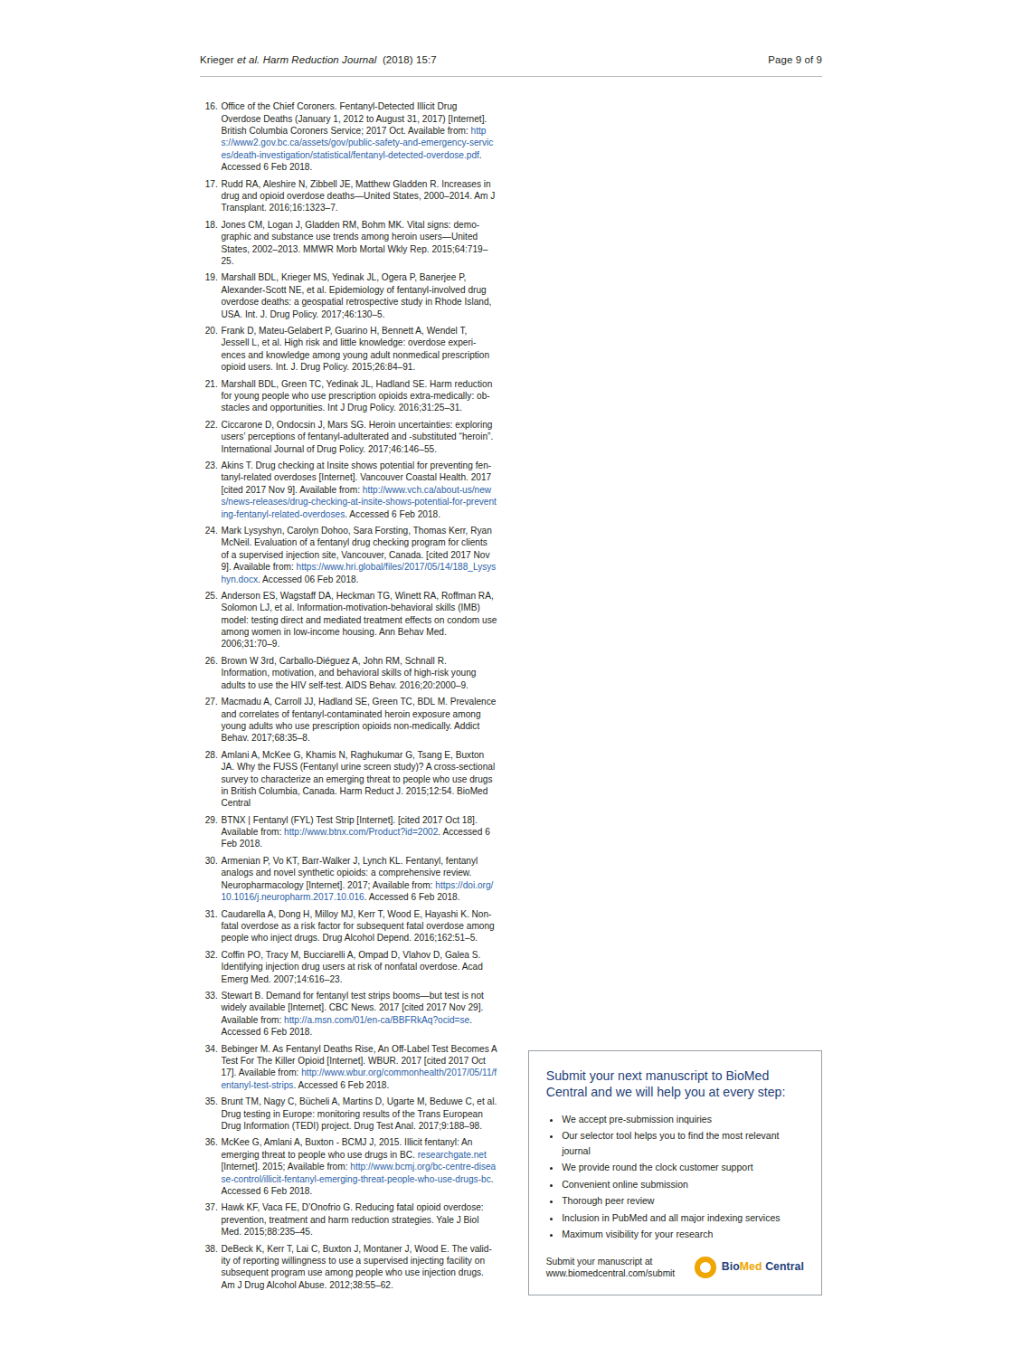Krieger et al. Harm Reduction Journal (2018) 15:7
Page 9 of 9
16. Office of the Chief Coroners. Fentanyl-Detected Illicit Drug Overdose Deaths (January 1, 2012 to August 31, 2017) [Internet]. British Columbia Coroners Service; 2017 Oct. Available from: https://www2.gov.bc.ca/assets/gov/public-safety-and-emergency-services/death-investigation/statistical/fentanyl-detected-overdose.pdf. Accessed 6 Feb 2018.
17. Rudd RA, Aleshire N, Zibbell JE, Matthew Gladden R. Increases in drug and opioid overdose deaths—United States, 2000–2014. Am J Transplant. 2016;16:1323–7.
18. Jones CM, Logan J, Gladden RM, Bohm MK. Vital signs: demographic and substance use trends among heroin users—United States, 2002–2013. MMWR Morb Mortal Wkly Rep. 2015;64:719–25.
19. Marshall BDL, Krieger MS, Yedinak JL, Ogera P, Banerjee P, Alexander-Scott NE, et al. Epidemiology of fentanyl-involved drug overdose deaths: a geospatial retrospective study in Rhode Island, USA. Int. J. Drug Policy. 2017;46:130–5.
20. Frank D, Mateu-Gelabert P, Guarino H, Bennett A, Wendel T, Jessell L, et al. High risk and little knowledge: overdose experiences and knowledge among young adult nonmedical prescription opioid users. Int. J. Drug Policy. 2015;26:84–91.
21. Marshall BDL, Green TC, Yedinak JL, Hadland SE. Harm reduction for young people who use prescription opioids extra-medically: obstacles and opportunities. Int J Drug Policy. 2016;31:25–31.
22. Ciccarone D, Ondocsin J, Mars SG. Heroin uncertainties: exploring users’ perceptions of fentanyl-adulterated and -substituted “heroin”. International Journal of Drug Policy. 2017;46:146–55.
23. Akins T. Drug checking at Insite shows potential for preventing fentanyl-related overdoses [Internet]. Vancouver Coastal Health. 2017 [cited 2017 Nov 9]. Available from: http://www.vch.ca/about-us/news/news-releases/drug-checking-at-insite-shows-potential-for-preventing-fentanyl-related-overdoses. Accessed 6 Feb 2018.
24. Mark Lysyshyn, Carolyn Dohoo, Sara Forsting, Thomas Kerr, Ryan McNeil. Evaluation of a fentanyl drug checking program for clients of a supervised injection site, Vancouver, Canada. [cited 2017 Nov 9]. Available from: https://www.hri.global/files/2017/05/14/188_Lysyshyn.docx. Accessed 06 Feb 2018.
25. Anderson ES, Wagstaff DA, Heckman TG, Winett RA, Roffman RA, Solomon LJ, et al. Information-motivation-behavioral skills (IMB) model: testing direct and mediated treatment effects on condom use among women in low-income housing. Ann Behav Med. 2006;31:70–9.
26. Brown W 3rd, Carballo-Diéguez A, John RM, Schnall R. Information, motivation, and behavioral skills of high-risk young adults to use the HIV self-test. AIDS Behav. 2016;20:2000–9.
27. Macmadu A, Carroll JJ, Hadland SE, Green TC, BDL M. Prevalence and correlates of fentanyl-contaminated heroin exposure among young adults who use prescription opioids non-medically. Addict Behav. 2017;68:35–8.
28. Amlani A, McKee G, Khamis N, Raghukumar G, Tsang E, Buxton JA. Why the FUSS (Fentanyl urine screen study)? A cross-sectional survey to characterize an emerging threat to people who use drugs in British Columbia, Canada. Harm Reduct J. 2015;12:54. BioMed Central
29. BTNX | Fentanyl (FYL) Test Strip [Internet]. [cited 2017 Oct 18]. Available from: http://www.btnx.com/Product?id=2002. Accessed 6 Feb 2018.
30. Armenian P, Vo KT, Barr-Walker J, Lynch KL. Fentanyl, fentanyl analogs and novel synthetic opioids: a comprehensive review. Neuropharmacology [Internet]. 2017; Available from: https://doi.org/10.1016/j.neuropharm.2017.10.016. Accessed 6 Feb 2018.
31. Caudarella A, Dong H, Milloy MJ, Kerr T, Wood E, Hayashi K. Non-fatal overdose as a risk factor for subsequent fatal overdose among people who inject drugs. Drug Alcohol Depend. 2016;162:51–5.
32. Coffin PO, Tracy M, Bucciarelli A, Ompad D, Vlahov D, Galea S. Identifying injection drug users at risk of nonfatal overdose. Acad Emerg Med. 2007;14:616–23.
33. Stewart B. Demand for fentanyl test strips booms—but test is not widely available [Internet]. CBC News. 2017 [cited 2017 Nov 29]. Available from: http://a.msn.com/01/en-ca/BBFRkAq?ocid=se. Accessed 6 Feb 2018.
34. Bebinger M. As Fentanyl Deaths Rise, An Off-Label Test Becomes A Test For The Killer Opioid [Internet]. WBUR. 2017 [cited 2017 Oct 17]. Available from: http://www.wbur.org/commonhealth/2017/05/11/fentanyl-test-strips. Accessed 6 Feb 2018.
35. Brunt TM, Nagy C, Bücheli A, Martins D, Ugarte M, Beduwe C, et al. Drug testing in Europe: monitoring results of the Trans European Drug Information (TEDI) project. Drug Test Anal. 2017;9:188–98.
36. McKee G, Amlani A, Buxton - BCMJ J, 2015. Illicit fentanyl: An emerging threat to people who use drugs in BC. researchgate.net [Internet]. 2015; Available from: http://www.bcmj.org/bc-centre-disease-control/illicit-fentanyl-emerging-threat-people-who-use-drugs-bc. Accessed 6 Feb 2018.
37. Hawk KF, Vaca FE, D’Onofrio G. Reducing fatal opioid overdose: prevention, treatment and harm reduction strategies. Yale J Biol Med. 2015;88:235–45.
38. DeBeck K, Kerr T, Lai C, Buxton J, Montaner J, Wood E. The validity of reporting willingness to use a supervised injecting facility on subsequent program use among people who use injection drugs. Am J Drug Alcohol Abuse. 2012;38:55–62.
Submit your next manuscript to BioMed Central and we will help you at every step:
We accept pre-submission inquiries
Our selector tool helps you to find the most relevant journal
We provide round the clock customer support
Convenient online submission
Thorough peer review
Inclusion in PubMed and all major indexing services
Maximum visibility for your research
Submit your manuscript at
www.biomedcentral.com/submit
BioMed Central